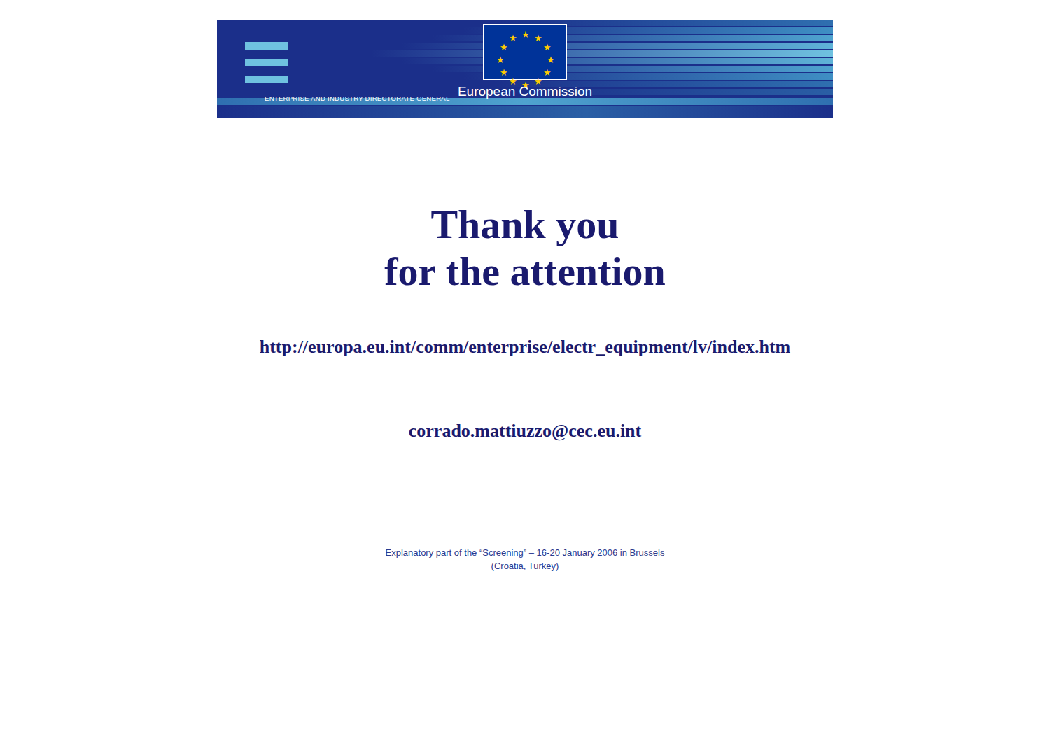★ ★ ★ ★ ★ ★ ★ ★ ★ ★ ★ ★
European Commission
ENTERPRISE AND INDUSTRY DIRECTORATE GENERAL
Thank you
for the attention
http://europa.eu.int/comm/enterprise/electr_equipment/lv/index.htm
corrado.mattiuzzo@cec.eu.int
Explanatory part of the “Screening” – 16-20 January 2006 in Brussels
(Croatia, Turkey)